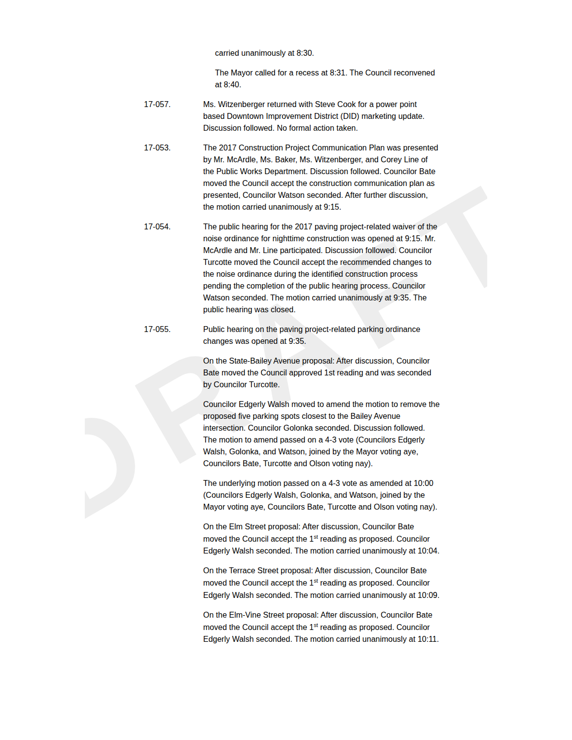DRAFT
carried unanimously at 8:30.
The Mayor called for a recess at 8:31. The Council reconvened at 8:40.
17-057.
Ms. Witzenberger returned with Steve Cook for a power point based Downtown Improvement District (DID) marketing update. Discussion followed. No formal action taken.
17-053.
The 2017 Construction Project Communication Plan was presented by Mr. McArdle, Ms. Baker, Ms. Witzenberger, and Corey Line of the Public Works Department. Discussion followed. Councilor Bate moved the Council accept the construction communication plan as presented, Councilor Watson seconded. After further discussion, the motion carried unanimously at 9:15.
17-054.
The public hearing for the 2017 paving project-related waiver of the noise ordinance for nighttime construction was opened at 9:15. Mr. McArdle and Mr. Line participated. Discussion followed. Councilor Turcotte moved the Council accept the recommended changes to the noise ordinance during the identified construction process pending the completion of the public hearing process. Councilor Watson seconded. The motion carried unanimously at 9:35. The public hearing was closed.
17-055.
Public hearing on the paving project-related parking ordinance changes was opened at 9:35.
On the State-Bailey Avenue proposal: After discussion, Councilor Bate moved the Council approved 1st reading and was seconded by Councilor Turcotte.
Councilor Edgerly Walsh moved to amend the motion to remove the proposed five parking spots closest to the Bailey Avenue intersection. Councilor Golonka seconded. Discussion followed. The motion to amend passed on a 4-3 vote (Councilors Edgerly Walsh, Golonka, and Watson, joined by the Mayor voting aye, Councilors Bate, Turcotte and Olson voting nay).
The underlying motion passed on a 4-3 vote as amended at 10:00 (Councilors Edgerly Walsh, Golonka, and Watson, joined by the Mayor voting aye, Councilors Bate, Turcotte and Olson voting nay).
On the Elm Street proposal: After discussion, Councilor Bate moved the Council accept the 1st reading as proposed. Councilor Edgerly Walsh seconded. The motion carried unanimously at 10:04.
On the Terrace Street proposal: After discussion, Councilor Bate moved the Council accept the 1st reading as proposed. Councilor Edgerly Walsh seconded. The motion carried unanimously at 10:09.
On the Elm-Vine Street proposal: After discussion, Councilor Bate moved the Council accept the 1st reading as proposed. Councilor Edgerly Walsh seconded. The motion carried unanimously at 10:11.